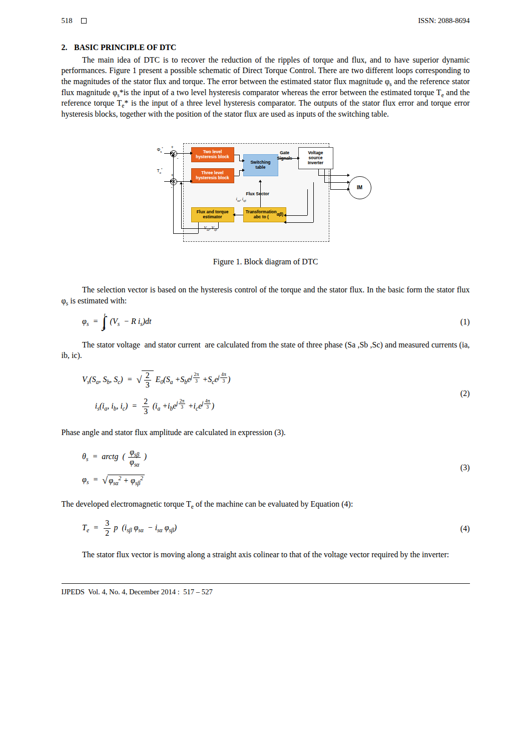518
ISSN: 2088-8694
2. BASIC PRINCIPLE OF DTC
The main idea of DTC is to recover the reduction of the ripples of torque and flux, and to have superior dynamic performances. Figure 1 present a possible schematic of Direct Torque Control. There are two different loops corresponding to the magnitudes of the stator flux and torque. The error between the estimated stator flux magnitude φs and the reference stator flux magnitude φs*is the input of a two level hysteresis comparator whereas the error between the estimated torque Te and the reference torque Te* is the input of a three level hysteresis comparator. The outputs of the stator flux error and torque error hysteresis blocks, together with the position of the stator flux are used as inputs of the switching table.
Φs*
Te*
+
-
+
-
Two level
hysteresis block
Three level
hysteresis block
Switching
table
Voltage
source
Inverter
Flux and torque
estimator
Transformation
abc to (αβ)
IM
Gate
Signals
Flux Sector
isα, isβ
Vsα, Vsβ
Figure 1. Block diagram of DTC
The selection vector is based on the hysteresis control of the torque and the stator flux. In the basic form the stator flux φs is estimated with:
φs = ∫t 0 (Vs − R is) dt
(1)
The stator voltage and stator current are calculated from the state of three phase (Sa ,Sb ,Sc) and measured currents (ia, ib, ic).
Vs(Sa, Sb, Sc) = √23 E0(Sa +Sbej2π 3 +Scej4π 3)
is(ia, ib, ic) = 23 (ia +ibej2π 3 +icej4π 3)
(2)
Phase angle and stator flux amplitude are calculated in expression (3).
θs = arctg ( φsβ φsα )
φs = √φsα2 + φsβ2
(3)
The developed electromagnetic torque Te of the machine can be evaluated by Equation (4):
Te = 32 p (isβ φsα − isα φsβ)
(4)
The stator flux vector is moving along a straight axis colinear to that of the voltage vector required by the inverter:
IJPEDS Vol. 4, No. 4, December 2014 : 517 – 527